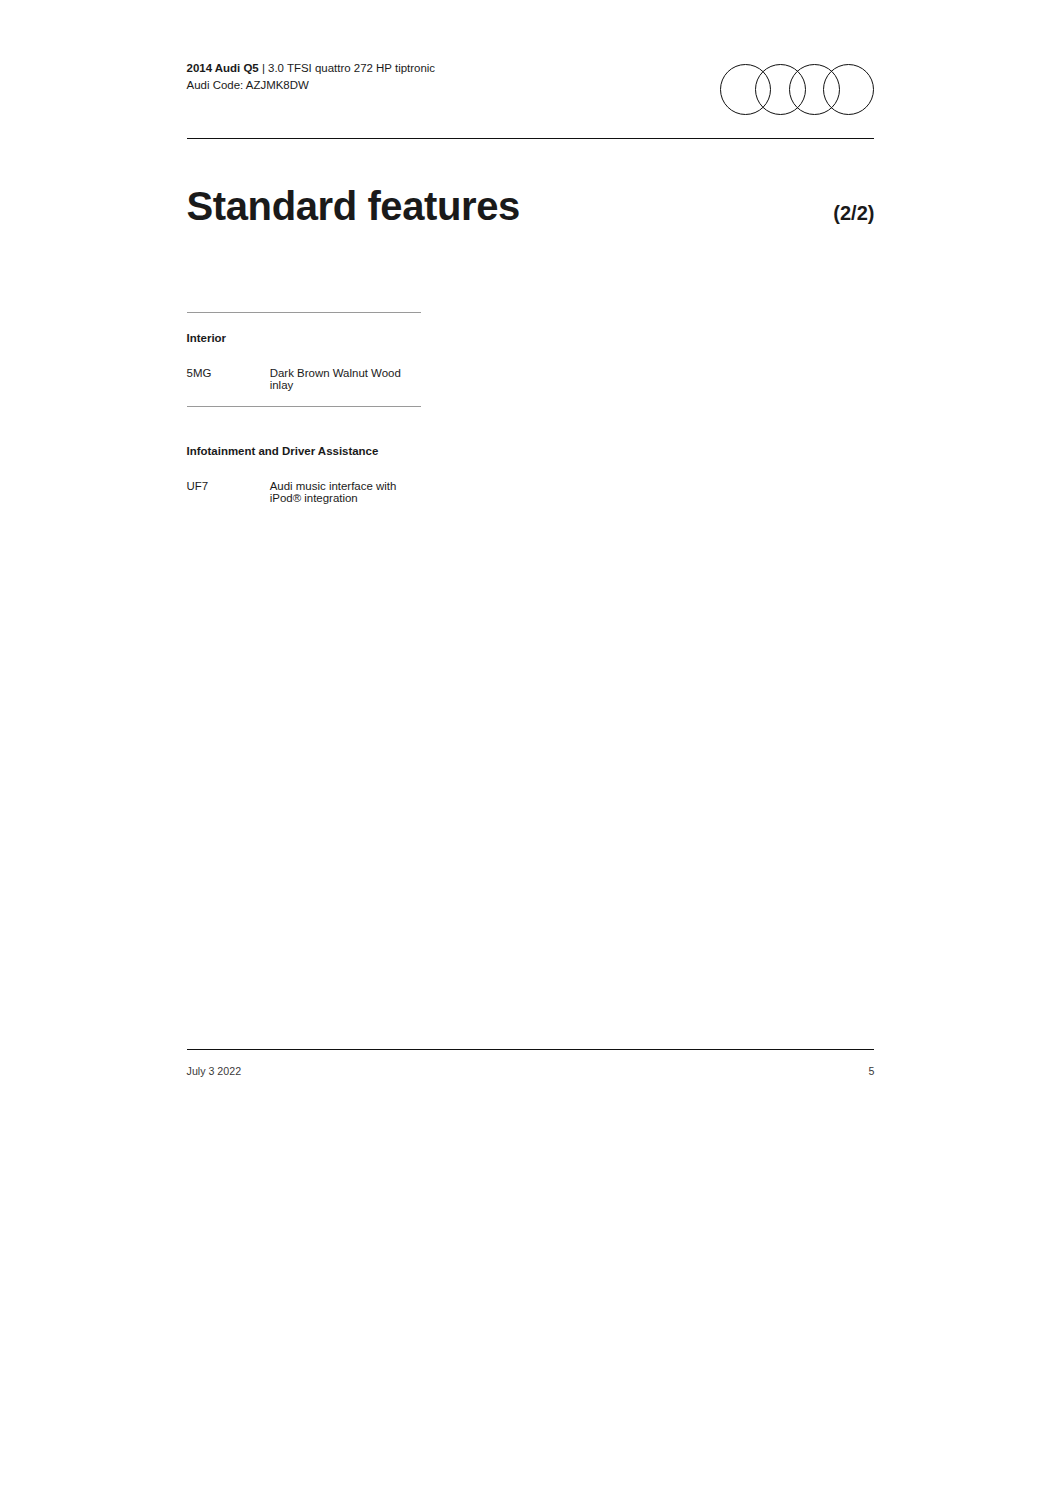2014 Audi Q5 | 3.0 TFSI quattro 272 HP tiptronic
Audi Code: AZJMK8DW
Standard features
(2/2)
Interior
| 5MG | Dark Brown Walnut Wood inlay |
Infotainment and Driver Assistance
| UF7 | Audi music interface with iPod® integration |
July 3 2022
5